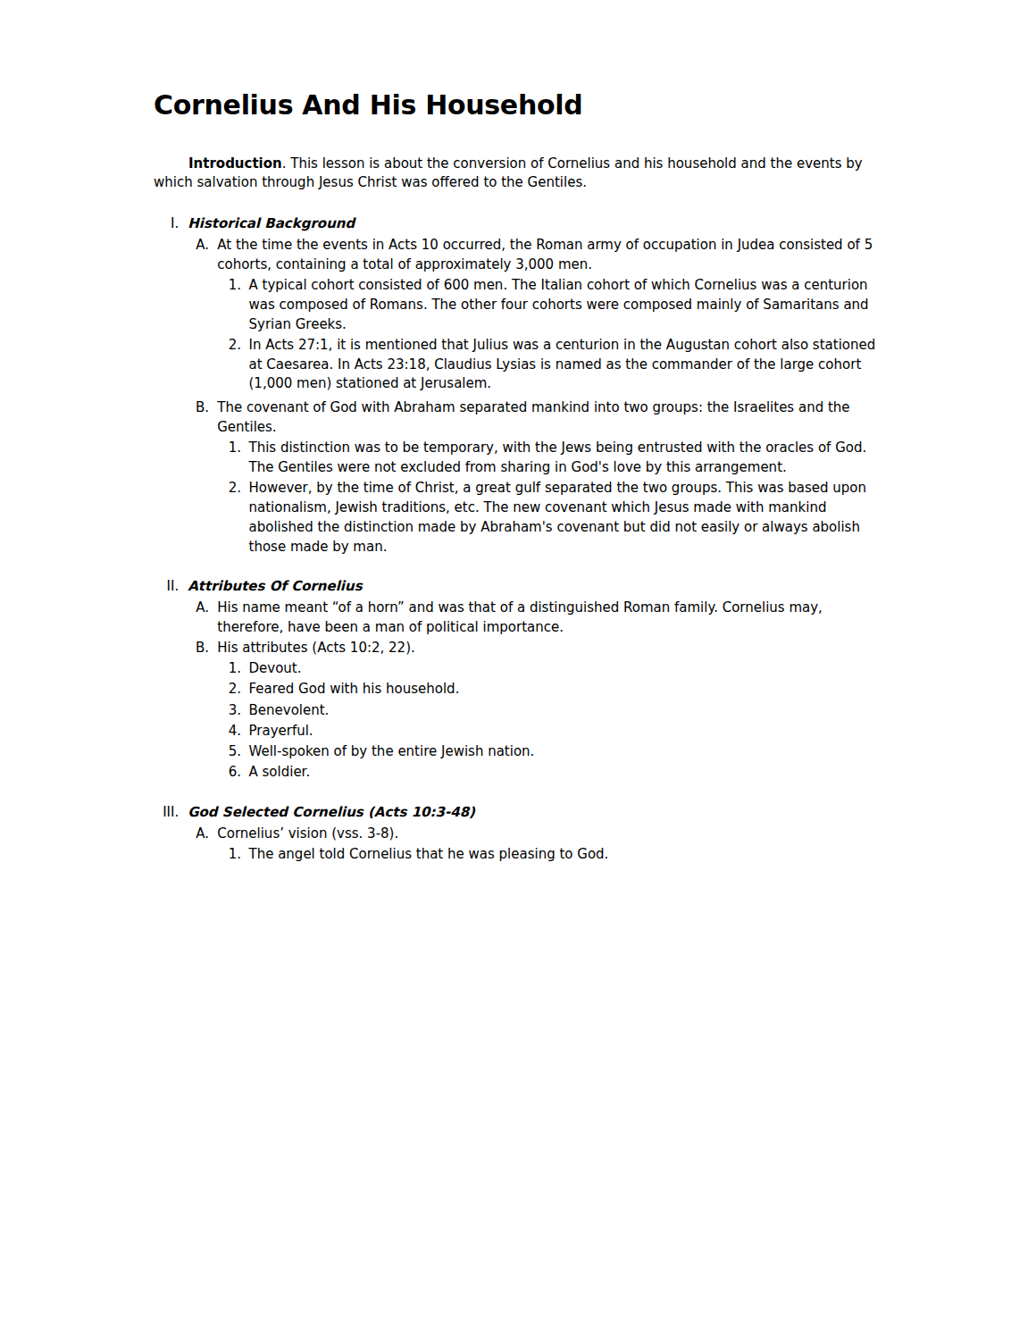Cornelius And His Household
Introduction. This lesson is about the conversion of Cornelius and his household and the events by which salvation through Jesus Christ was offered to the Gentiles.
Historical Background
At the time the events in Acts 10 occurred, the Roman army of occupation in Judea consisted of 5 cohorts, containing a total of approximately 3,000 men.
A typical cohort consisted of 600 men. The Italian cohort of which Cornelius was a centurion was composed of Romans. The other four cohorts were composed mainly of Samaritans and Syrian Greeks.
In Acts 27:1, it is mentioned that Julius was a centurion in the Augustan cohort also stationed at Caesarea. In Acts 23:18, Claudius Lysias is named as the commander of the large cohort (1,000 men) stationed at Jerusalem.
The covenant of God with Abraham separated mankind into two groups: the Israelites and the Gentiles.
This distinction was to be temporary, with the Jews being entrusted with the oracles of God. The Gentiles were not excluded from sharing in God's love by this arrangement.
However, by the time of Christ, a great gulf separated the two groups. This was based upon nationalism, Jewish traditions, etc. The new covenant which Jesus made with mankind abolished the distinction made by Abraham's covenant but did not easily or always abolish those made by man.
Attributes Of Cornelius
His name meant “of a horn” and was that of a distinguished Roman family. Cornelius may, therefore, have been a man of political importance.
His attributes (Acts 10:2, 22).
Devout.
Feared God with his household.
Benevolent.
Prayerful.
Well-spoken of by the entire Jewish nation.
A soldier.
God Selected Cornelius (Acts 10:3-48)
Cornelius’ vision (vss. 3-8).
The angel told Cornelius that he was pleasing to God.